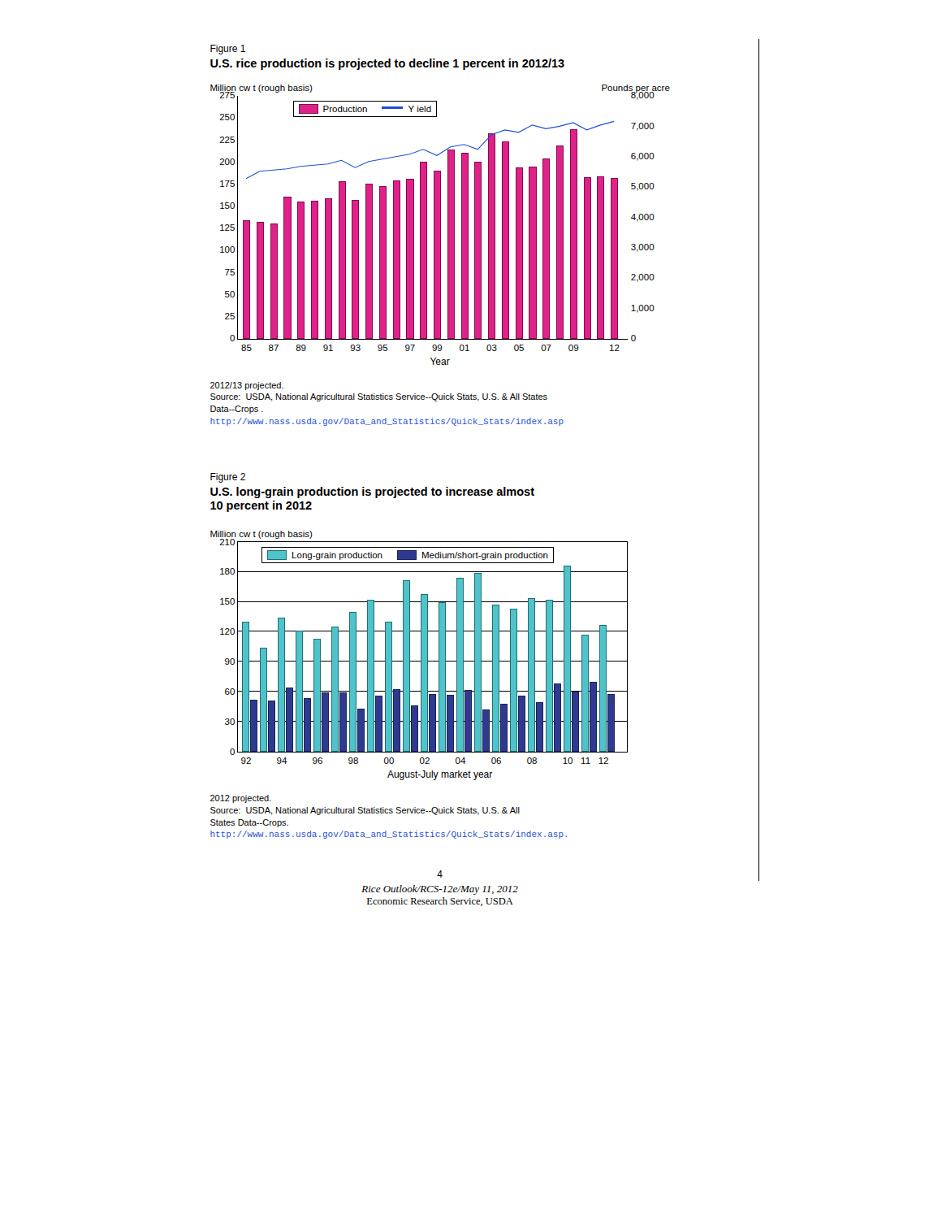Figure 1
U.S. rice production is projected to decline 1 percent in 2012/13
Million cw t (rough basis)
Pounds per acre
275
250
225
200
175
150
125
100
75
50
25
0
8,000
7,000
6,000
5,000
4,000
3,000
2,000
1,000
0
Production
Y ield
85
87
89
91
93
95
97
99
01
03
05
07
09
12
Year
2012/13 projected.
Source: USDA, National Agricultural Statistics Service--Quick Stats, U.S. & All States
Data--Crops .
http://www.nass.usda.gov/Data_and_Statistics/Quick_Stats/index.asp
Figure 2
U.S. long-grain production is projected to increase almost
10 percent in 2012
Million cw t (rough basis)
210
180
150
120
90
60
30
0
Long-grain production
Medium/short-grain production
92
94
96
98
00
02
04
06
08
10
11
12
August-July market year
2012 projected.
Source: USDA, National Agricultural Statistics Service--Quick Stats, U.S. & All
States Data--Crops.
http://www.nass.usda.gov/Data_and_Statistics/Quick_Stats/index.asp.
4
Rice Outlook/RCS-12e/May 11, 2012
Economic Research Service, USDA